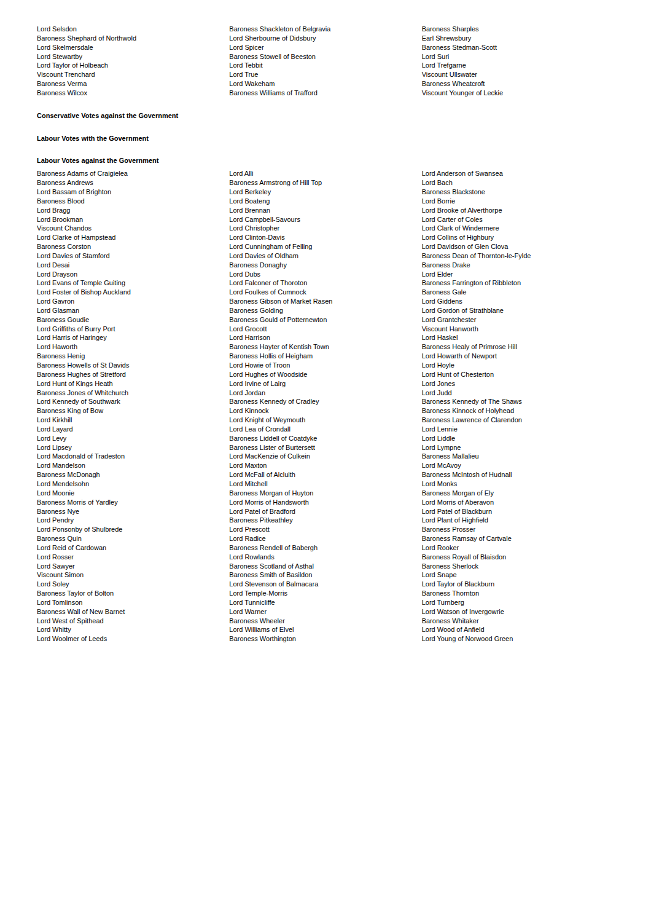| Lord Selsdon | Baroness Shackleton of Belgravia | Baroness Sharples |
| Baroness Shephard of Northwold | Lord Sherbourne of Didsbury | Earl Shrewsbury |
| Lord Skelmersdale | Lord Spicer | Baroness Stedman-Scott |
| Lord Stewartby | Baroness Stowell of Beeston | Lord Suri |
| Lord Taylor of Holbeach | Lord Tebbit | Lord Trefgarne |
| Viscount Trenchard | Lord True | Viscount Ullswater |
| Baroness Verma | Lord Wakeham | Baroness Wheatcroft |
| Baroness Wilcox | Baroness Williams of Trafford | Viscount Younger of Leckie |
Conservative Votes against the Government
Labour Votes with the Government
Labour Votes against the Government
| Baroness Adams of Craigielea | Lord Alli | Lord Anderson of Swansea |
| Baroness Andrews | Baroness Armstrong of Hill Top | Lord Bach |
| Lord Bassam of Brighton | Lord Berkeley | Baroness Blackstone |
| Baroness Blood | Lord Boateng | Lord Borrie |
| Lord Bragg | Lord Brennan | Lord Brooke of Alverthorpe |
| Lord Brookman | Lord Campbell-Savours | Lord Carter of Coles |
| Viscount Chandos | Lord Christopher | Lord Clark of Windermere |
| Lord Clarke of Hampstead | Lord Clinton-Davis | Lord Collins of Highbury |
| Baroness Corston | Lord Cunningham of Felling | Lord Davidson of Glen Clova |
| Lord Davies of Stamford | Lord Davies of Oldham | Baroness Dean of Thornton-le-Fylde |
| Lord Desai | Baroness Donaghy | Baroness Drake |
| Lord Drayson | Lord Dubs | Lord Elder |
| Lord Evans of Temple Guiting | Lord Falconer of Thoroton | Baroness Farrington of Ribbleton |
| Lord Foster of Bishop Auckland | Lord Foulkes of Cumnock | Baroness Gale |
| Lord Gavron | Baroness Gibson of Market Rasen | Lord Giddens |
| Lord Glasman | Baroness Golding | Lord Gordon of Strathblane |
| Baroness Goudie | Baroness Gould of Potternewton | Lord Grantchester |
| Lord Griffiths of Burry Port | Lord Grocott | Viscount Hanworth |
| Lord Harris of Haringey | Lord Harrison | Lord Haskel |
| Lord Haworth | Baroness Hayter of Kentish Town | Baroness Healy of Primrose Hill |
| Baroness Henig | Baroness Hollis of Heigham | Lord Howarth of Newport |
| Baroness Howells of St Davids | Lord Howie of Troon | Lord Hoyle |
| Baroness Hughes of Stretford | Lord Hughes of Woodside | Lord Hunt of Chesterton |
| Lord Hunt of Kings Heath | Lord Irvine of Lairg | Lord Jones |
| Baroness Jones of Whitchurch | Lord Jordan | Lord Judd |
| Lord Kennedy of Southwark | Baroness Kennedy of Cradley | Baroness Kennedy of The Shaws |
| Baroness King of Bow | Lord Kinnock | Baroness Kinnock of Holyhead |
| Lord Kirkhill | Lord Knight of Weymouth | Baroness Lawrence of Clarendon |
| Lord Layard | Lord Lea of Crondall | Lord Lennie |
| Lord Levy | Baroness Liddell of Coatdyke | Lord Liddle |
| Lord Lipsey | Baroness Lister of Burtersett | Lord Lympne |
| Lord Macdonald of Tradeston | Lord MacKenzie of Culkein | Baroness Mallalieu |
| Lord Mandelson | Lord Maxton | Lord McAvoy |
| Baroness McDonagh | Lord McFall of Alcluith | Baroness McIntosh of Hudnall |
| Lord Mendelsohn | Lord Mitchell | Lord Monks |
| Lord Moonie | Baroness Morgan of Huyton | Baroness Morgan of Ely |
| Baroness Morris of Yardley | Lord Morris of Handsworth | Lord Morris of Aberavon |
| Baroness Nye | Lord Patel of Bradford | Lord Patel of Blackburn |
| Lord Pendry | Baroness Pitkeathley | Lord Plant of Highfield |
| Lord Ponsonby of Shulbrede | Lord Prescott | Baroness Prosser |
| Baroness Quin | Lord Radice | Baroness Ramsay of Cartvale |
| Lord Reid of Cardowan | Baroness Rendell of Babergh | Lord Rooker |
| Lord Rosser | Lord Rowlands | Baroness Royall of Blaisdon |
| Lord Sawyer | Baroness Scotland of Asthal | Baroness Sherlock |
| Viscount Simon | Baroness Smith of Basildon | Lord Snape |
| Lord Soley | Lord Stevenson of Balmacara | Lord Taylor of Blackburn |
| Baroness Taylor of Bolton | Lord Temple-Morris | Baroness Thornton |
| Lord Tomlinson | Lord Tunnicliffe | Lord Turnberg |
| Baroness Wall of New Barnet | Lord Warner | Lord Watson of Invergowrie |
| Lord West of Spithead | Baroness Wheeler | Baroness Whitaker |
| Lord Whitty | Lord Williams of Elvel | Lord Wood of Anfield |
| Lord Woolmer of Leeds | Baroness Worthington | Lord Young of Norwood Green |